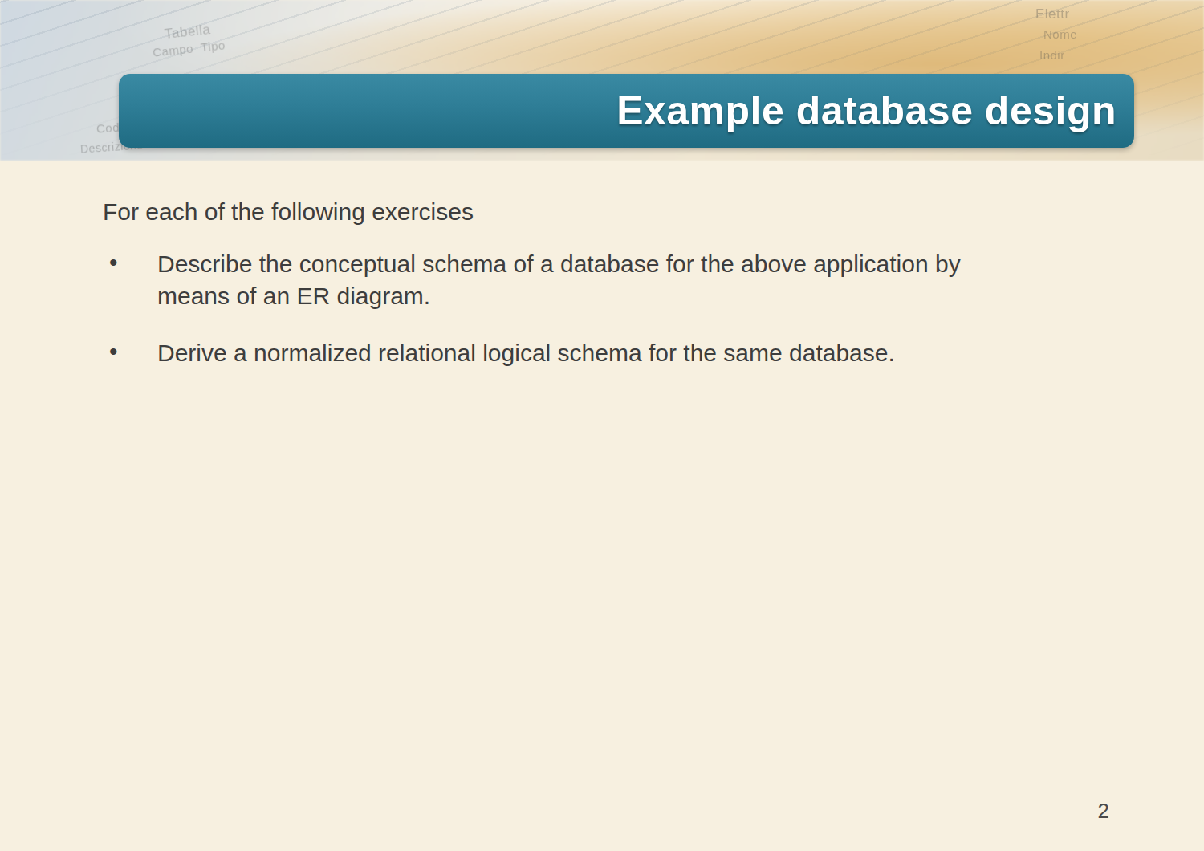Tabella Campo Tipo Elettr Nome Indir Codice Descrizione
Example database design
For each of the following exercises
Describe the conceptual schema of a database for the above application by means of an ER diagram.
Derive a normalized relational logical schema for the same database.
2